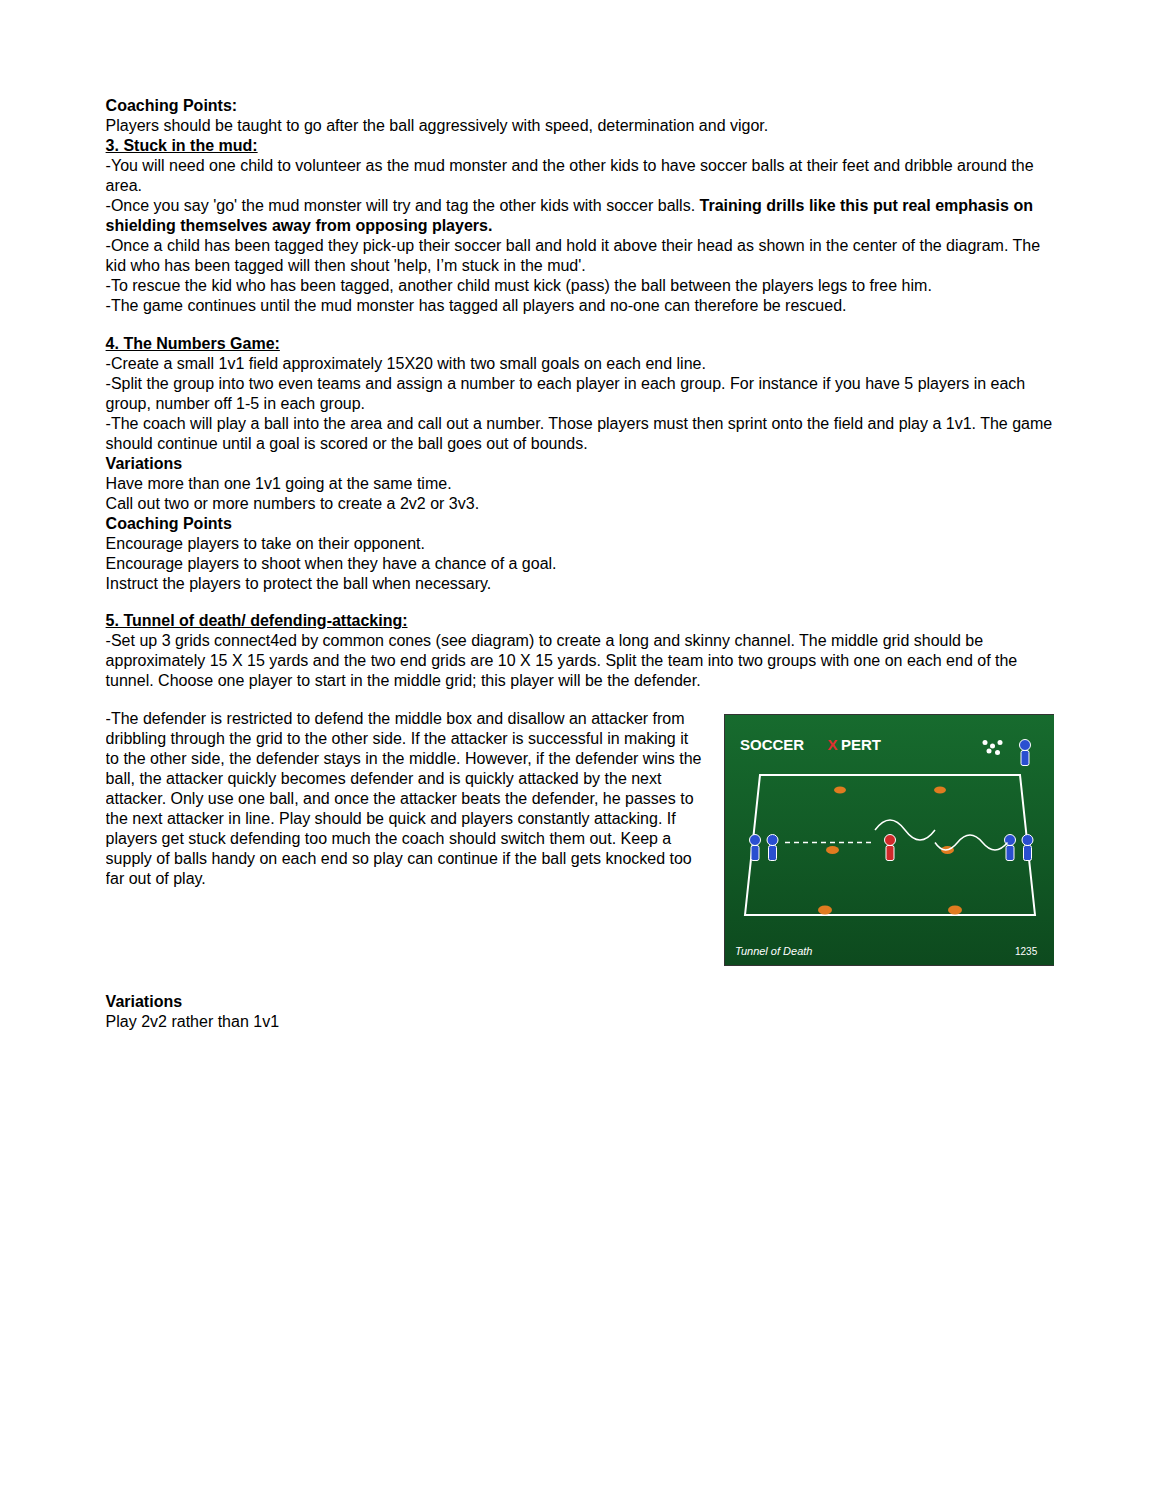Coaching Points:
Players should be taught to go after the ball aggressively with speed, determination and vigor.
3. Stuck in the mud:
-You will need one child to volunteer as the mud monster and the other kids to have soccer balls at their feet and dribble around the area.
-Once you say 'go' the mud monster will try and tag the other kids with soccer balls. Training drills like this put real emphasis on shielding themselves away from opposing players.
-Once a child has been tagged they pick-up their soccer ball and hold it above their head as shown in the center of the diagram. The kid who has been tagged will then shout 'help, I’m stuck in the mud'.
-To rescue the kid who has been tagged, another child must kick (pass) the ball between the players legs to free him.
-The game continues until the mud monster has tagged all players and no-one can therefore be rescued.
4. The Numbers Game:
-Create a small 1v1 field approximately 15X20 with two small goals on each end line.
-Split the group into two even teams and assign a number to each player in each group. For instance if you have 5 players in each group, number off 1-5 in each group.
-The coach will play a ball into the area and call out a number. Those players must then sprint onto the field and play a 1v1. The game should continue until a goal is scored or the ball goes out of bounds.
Variations
Have more than one 1v1 going at the same time.
Call out two or more numbers to create a 2v2 or 3v3.
Coaching Points
Encourage players to take on their opponent.
Encourage players to shoot when they have a chance of a goal.
Instruct the players to protect the ball when necessary.
5. Tunnel of death/ defending-attacking:
-Set up 3 grids connect4ed by common cones (see diagram) to create a long and skinny channel. The middle grid should be approximately 15 X 15 yards and the two end grids are 10 X 15 yards. Split the team into two groups with one on each end of the tunnel. Choose one player to start in the middle grid; this player will be the defender.
-The defender is restricted to defend the middle box and disallow an attacker from dribbling through the grid to the other side. If the attacker is successful in making it to the other side, the defender stays in the middle. However, if the defender wins the ball, the attacker quickly becomes defender and is quickly attacked by the next attacker. Only use one ball, and once the attacker beats the defender, he passes to the next attacker in line. Play should be quick and players constantly attacking. If players get stuck defending too much the coach should switch them out. Keep a supply of balls handy on each end so play can continue if the ball gets knocked too far out of play.
Variations
Play 2v2 rather than 1v1